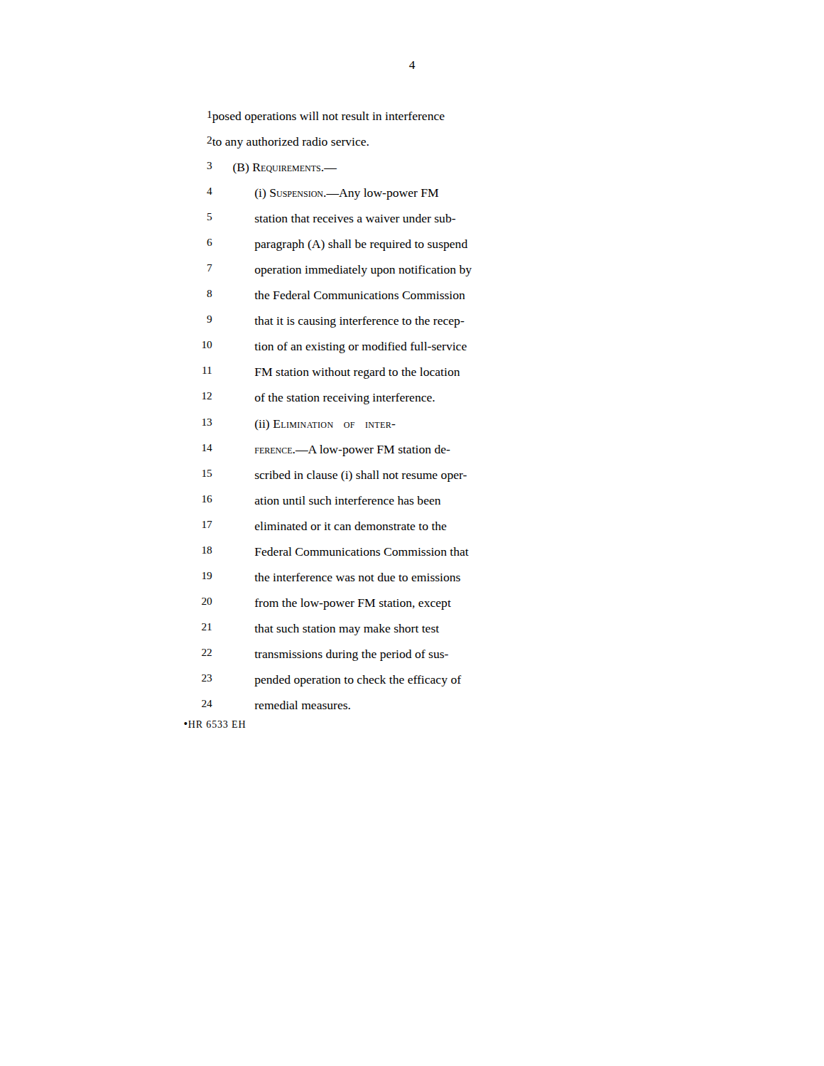4
| 1 | posed operations will not result in interference |
| 2 | to any authorized radio service. |
| 3 | (B) Requirements .— |
| 4 | (i) Suspension .—Any low-power FM |
| 5 | station that receives a waiver under sub- |
| 6 | paragraph (A) shall be required to suspend |
| 7 | operation immediately upon notification by |
| 8 | the Federal Communications Commission |
| 9 | that it is causing interference to the recep- |
| 10 | tion of an existing or modified full-service |
| 11 | FM station without regard to the location |
| 12 | of the station receiving interference. |
| 13 | (ii) Elimination of inter- |
| 14 | ference .—A low-power FM station de- |
| 15 | scribed in clause (i) shall not resume oper- |
| 16 | ation until such interference has been |
| 17 | eliminated or it can demonstrate to the |
| 18 | Federal Communications Commission that |
| 19 | the interference was not due to emissions |
| 20 | from the low-power FM station, except |
| 21 | that such station may make short test |
| 22 | transmissions during the period of sus- |
| 23 | pended operation to check the efficacy of |
| 24 | remedial measures. |
•HR 6533 EH